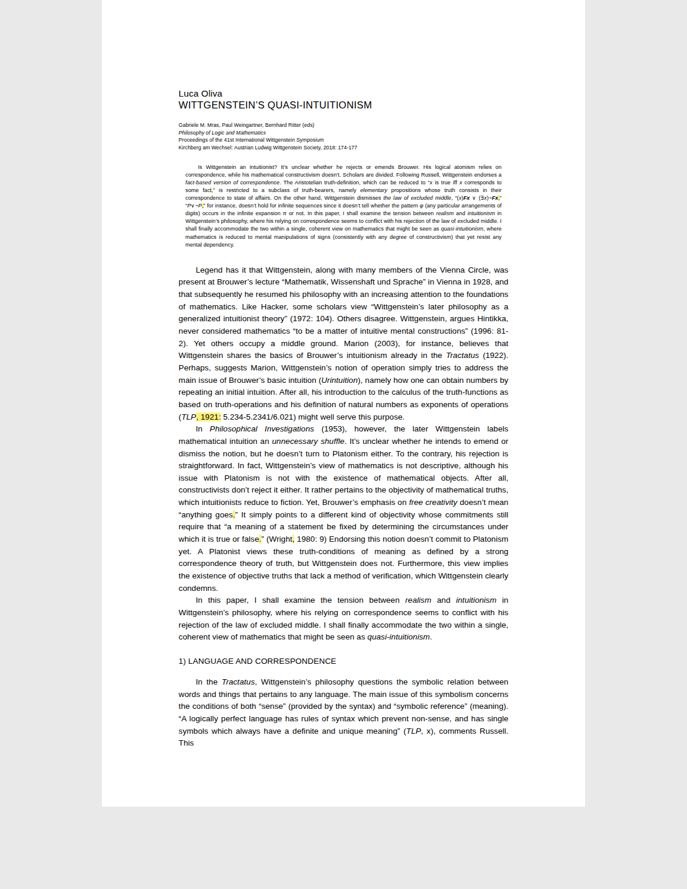Luca Oliva
WITTGENSTEIN’S QUASI-INTUITIONISM
Gabriele M. Mras, Paul Weingartner, Bernhard Ritter (eds)
Philosophy of Logic and Mathematics
Proceedings of the 41st International Wittgenstein Symposium
Kirchberg am Wechsel: Austrian Ludwig Wittgenstein Society, 2018: 174-177
Is Wittgenstein an intuitionist? It’s unclear whether he rejects or emends Brouwer. His logical atomism relies on correspondence, while his mathematical constructivism doesn’t. Scholars are divided. Following Russell, Wittgenstein endorses a fact-based version of correspondence. The Aristotelian truth-definition, which can be reduced to “x is true iff x corresponds to some fact,” is restricted to a subclass of truth-bearers, namely elementary propositions whose truth consists in their correspondence to state of affairs. On the other hand, Wittgenstein dismisses the law of excluded middle, “(x)Fx ∨ (∃x)~Fx,” “P∨~P,” for instance, doesn’t hold for infinite sequences since it doesn’t tell whether the pattern φ (any particular arrangements of digits) occurs in the infinite expansion π or not. In this paper, I shall examine the tension between realism and intuitionism in Wittgenstein’s philosophy, where his relying on correspondence seems to conflict with his rejection of the law of excluded middle. I shall finally accommodate the two within a single, coherent view on mathematics that might be seen as quasi-intuitionism, where mathematics is reduced to mental manipulations of signs (consistently with any degree of constructivism) that yet resist any mental dependency.
Legend has it that Wittgenstein, along with many members of the Vienna Circle, was present at Brouwer’s lecture “Mathematik, Wissenshaft und Sprache” in Vienna in 1928, and that subsequently he resumed his philosophy with an increasing attention to the foundations of mathematics. Like Hacker, some scholars view “Wittgenstein’s later philosophy as a generalized intuitionist theory” (1972: 104). Others disagree. Wittgenstein, argues Hintikka, never considered mathematics “to be a matter of intuitive mental constructions” (1996: 81-2). Yet others occupy a middle ground. Marion (2003), for instance, believes that Wittgenstein shares the basics of Brouwer’s intuitionism already in the Tractatus (1922). Perhaps, suggests Marion, Wittgenstein’s notion of operation simply tries to address the main issue of Brouwer’s basic intuition (Urintuition), namely how one can obtain numbers by repeating an initial intuition. After all, his introduction to the calculus of the truth-functions as based on truth-operations and his definition of natural numbers as exponents of operations (TLP, 1921: 5.234-5.2341/6.021) might well serve this purpose.
In Philosophical Investigations (1953), however, the later Wittgenstein labels mathematical intuition an unnecessary shuffle. It’s unclear whether he intends to emend or dismiss the notion, but he doesn’t turn to Platonism either. To the contrary, his rejection is straightforward. In fact, Wittgenstein’s view of mathematics is not descriptive, although his issue with Platonism is not with the existence of mathematical objects. After all, constructivists don’t reject it either. It rather pertains to the objectivity of mathematical truths, which intuitionists reduce to fiction. Yet, Brouwer’s emphasis on free creativity doesn’t mean “anything goes.” It simply points to a different kind of objectivity whose commitments still require that “a meaning of a statement be fixed by determining the circumstances under which it is true or false.” (Wright, 1980: 9) Endorsing this notion doesn’t commit to Platonism yet. A Platonist views these truth-conditions of meaning as defined by a strong correspondence theory of truth, but Wittgenstein does not. Furthermore, this view implies the existence of objective truths that lack a method of verification, which Wittgenstein clearly condemns.
In this paper, I shall examine the tension between realism and intuitionism in Wittgenstein’s philosophy, where his relying on correspondence seems to conflict with his rejection of the law of excluded middle. I shall finally accommodate the two within a single, coherent view of mathematics that might be seen as quasi-intuitionism.
1) LANGUAGE AND CORRESPONDENCE
In the Tractatus, Wittgenstein’s philosophy questions the symbolic relation between words and things that pertains to any language. The main issue of this symbolism concerns the conditions of both “sense” (provided by the syntax) and “symbolic reference” (meaning). “A logically perfect language has rules of syntax which prevent non-sense, and has single symbols which always have a definite and unique meaning” (TLP, x), comments Russell. This